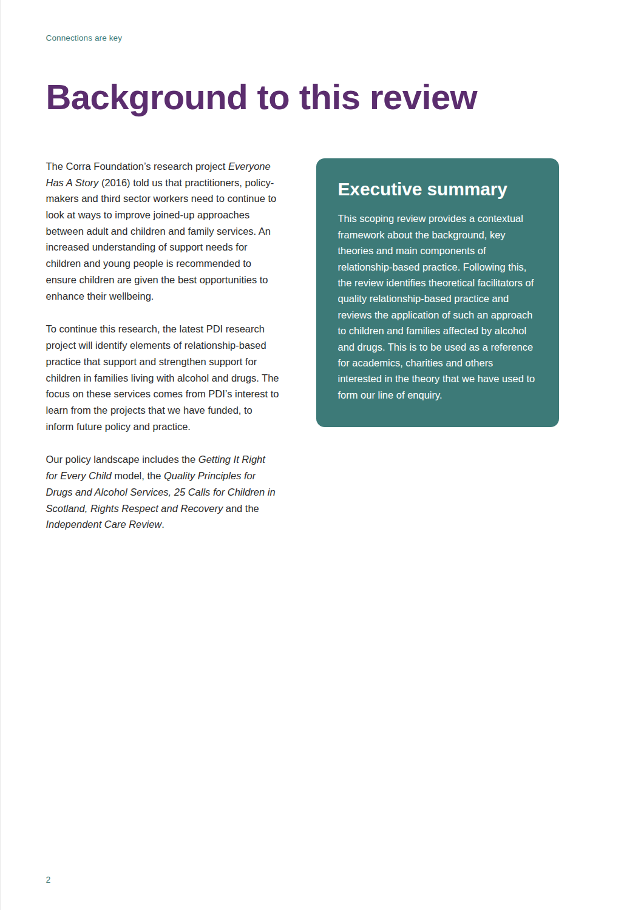Connections are key
Background to this review
The Corra Foundation’s research project Everyone Has A Story (2016) told us that practitioners, policy-makers and third sector workers need to continue to look at ways to improve joined-up approaches between adult and children and family services. An increased understanding of support needs for children and young people is recommended to ensure children are given the best opportunities to enhance their wellbeing.
To continue this research, the latest PDI research project will identify elements of relationship-based practice that support and strengthen support for children in families living with alcohol and drugs. The focus on these services comes from PDI’s interest to learn from the projects that we have funded, to inform future policy and practice.
Our policy landscape includes the Getting It Right for Every Child model, the Quality Principles for Drugs and Alcohol Services, 25 Calls for Children in Scotland, Rights Respect and Recovery and the Independent Care Review.
Executive summary
This scoping review provides a contextual framework about the background, key theories and main components of relationship-based practice. Following this, the review identifies theoretical facilitators of quality relationship-based practice and reviews the application of such an approach to children and families affected by alcohol and drugs. This is to be used as a reference for academics, charities and others interested in the theory that we have used to form our line of enquiry.
2